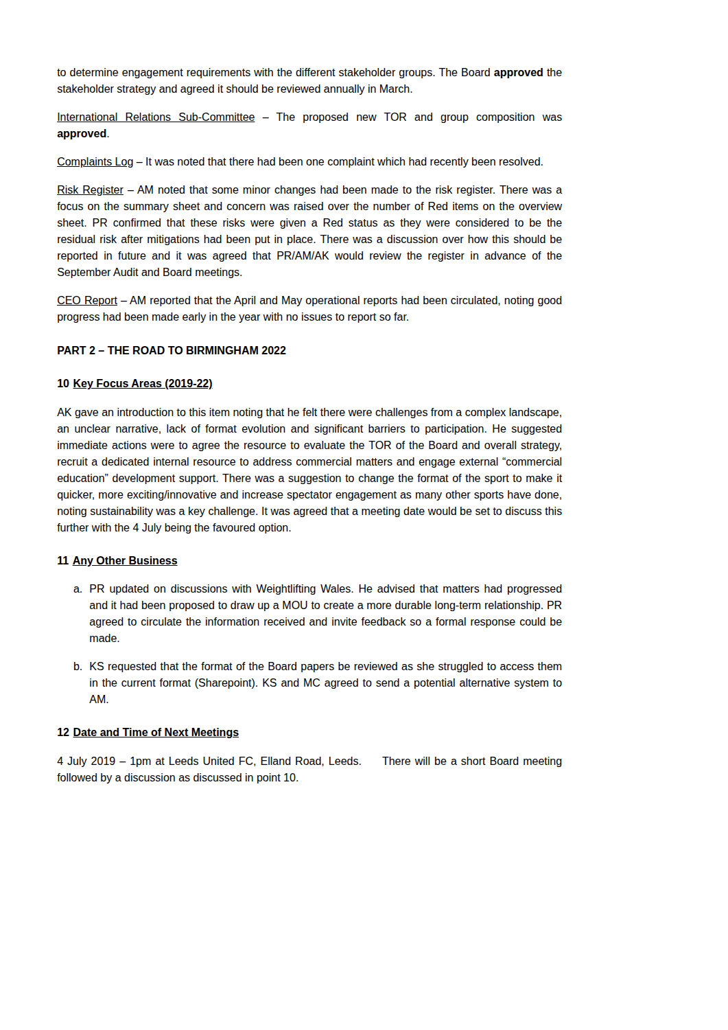to determine engagement requirements with the different stakeholder groups. The Board approved the stakeholder strategy and agreed it should be reviewed annually in March.
International Relations Sub-Committee – The proposed new TOR and group composition was approved.
Complaints Log – It was noted that there had been one complaint which had recently been resolved.
Risk Register – AM noted that some minor changes had been made to the risk register. There was a focus on the summary sheet and concern was raised over the number of Red items on the overview sheet. PR confirmed that these risks were given a Red status as they were considered to be the residual risk after mitigations had been put in place. There was a discussion over how this should be reported in future and it was agreed that PR/AM/AK would review the register in advance of the September Audit and Board meetings.
CEO Report – AM reported that the April and May operational reports had been circulated, noting good progress had been made early in the year with no issues to report so far.
PART 2 – THE ROAD TO BIRMINGHAM 2022
10 Key Focus Areas (2019-22)
AK gave an introduction to this item noting that he felt there were challenges from a complex landscape, an unclear narrative, lack of format evolution and significant barriers to participation. He suggested immediate actions were to agree the resource to evaluate the TOR of the Board and overall strategy, recruit a dedicated internal resource to address commercial matters and engage external “commercial education” development support. There was a suggestion to change the format of the sport to make it quicker, more exciting/innovative and increase spectator engagement as many other sports have done, noting sustainability was a key challenge. It was agreed that a meeting date would be set to discuss this further with the 4 July being the favoured option.
11 Any Other Business
PR updated on discussions with Weightlifting Wales. He advised that matters had progressed and it had been proposed to draw up a MOU to create a more durable long-term relationship. PR agreed to circulate the information received and invite feedback so a formal response could be made.
KS requested that the format of the Board papers be reviewed as she struggled to access them in the current format (Sharepoint). KS and MC agreed to send a potential alternative system to AM.
12 Date and Time of Next Meetings
4 July 2019 – 1pm at Leeds United FC, Elland Road, Leeds. There will be a short Board meeting followed by a discussion as discussed in point 10.